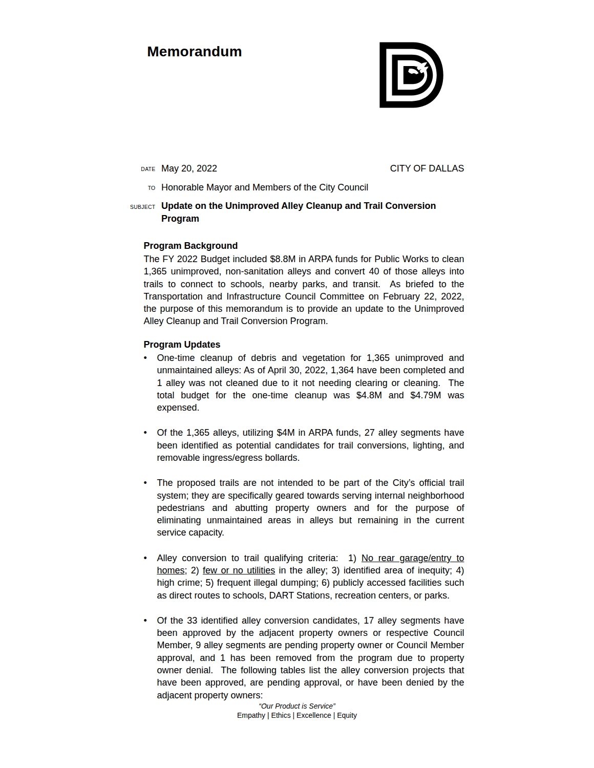Memorandum
DATE May 20, 2022 CITY OF DALLAS
TO Honorable Mayor and Members of the City Council
SUBJECT Update on the Unimproved Alley Cleanup and Trail Conversion Program
Program Background
The FY 2022 Budget included $8.8M in ARPA funds for Public Works to clean 1,365 unimproved, non-sanitation alleys and convert 40 of those alleys into trails to connect to schools, nearby parks, and transit. As briefed to the Transportation and Infrastructure Council Committee on February 22, 2022, the purpose of this memorandum is to provide an update to the Unimproved Alley Cleanup and Trail Conversion Program.
Program Updates
One-time cleanup of debris and vegetation for 1,365 unimproved and unmaintained alleys: As of April 30, 2022, 1,364 have been completed and 1 alley was not cleaned due to it not needing clearing or cleaning. The total budget for the one-time cleanup was $4.8M and $4.79M was expensed.
Of the 1,365 alleys, utilizing $4M in ARPA funds, 27 alley segments have been identified as potential candidates for trail conversions, lighting, and removable ingress/egress bollards.
The proposed trails are not intended to be part of the City’s official trail system; they are specifically geared towards serving internal neighborhood pedestrians and abutting property owners and for the purpose of eliminating unmaintained areas in alleys but remaining in the current service capacity.
Alley conversion to trail qualifying criteria: 1) No rear garage/entry to homes; 2) few or no utilities in the alley; 3) identified area of inequity; 4) high crime; 5) frequent illegal dumping; 6) publicly accessed facilities such as direct routes to schools, DART Stations, recreation centers, or parks.
Of the 33 identified alley conversion candidates, 17 alley segments have been approved by the adjacent property owners or respective Council Member, 9 alley segments are pending property owner or Council Member approval, and 1 has been removed from the program due to property owner denial. The following tables list the alley conversion projects that have been approved, are pending approval, or have been denied by the adjacent property owners:
“Our Product is Service”
Empathy | Ethics | Excellence | Equity